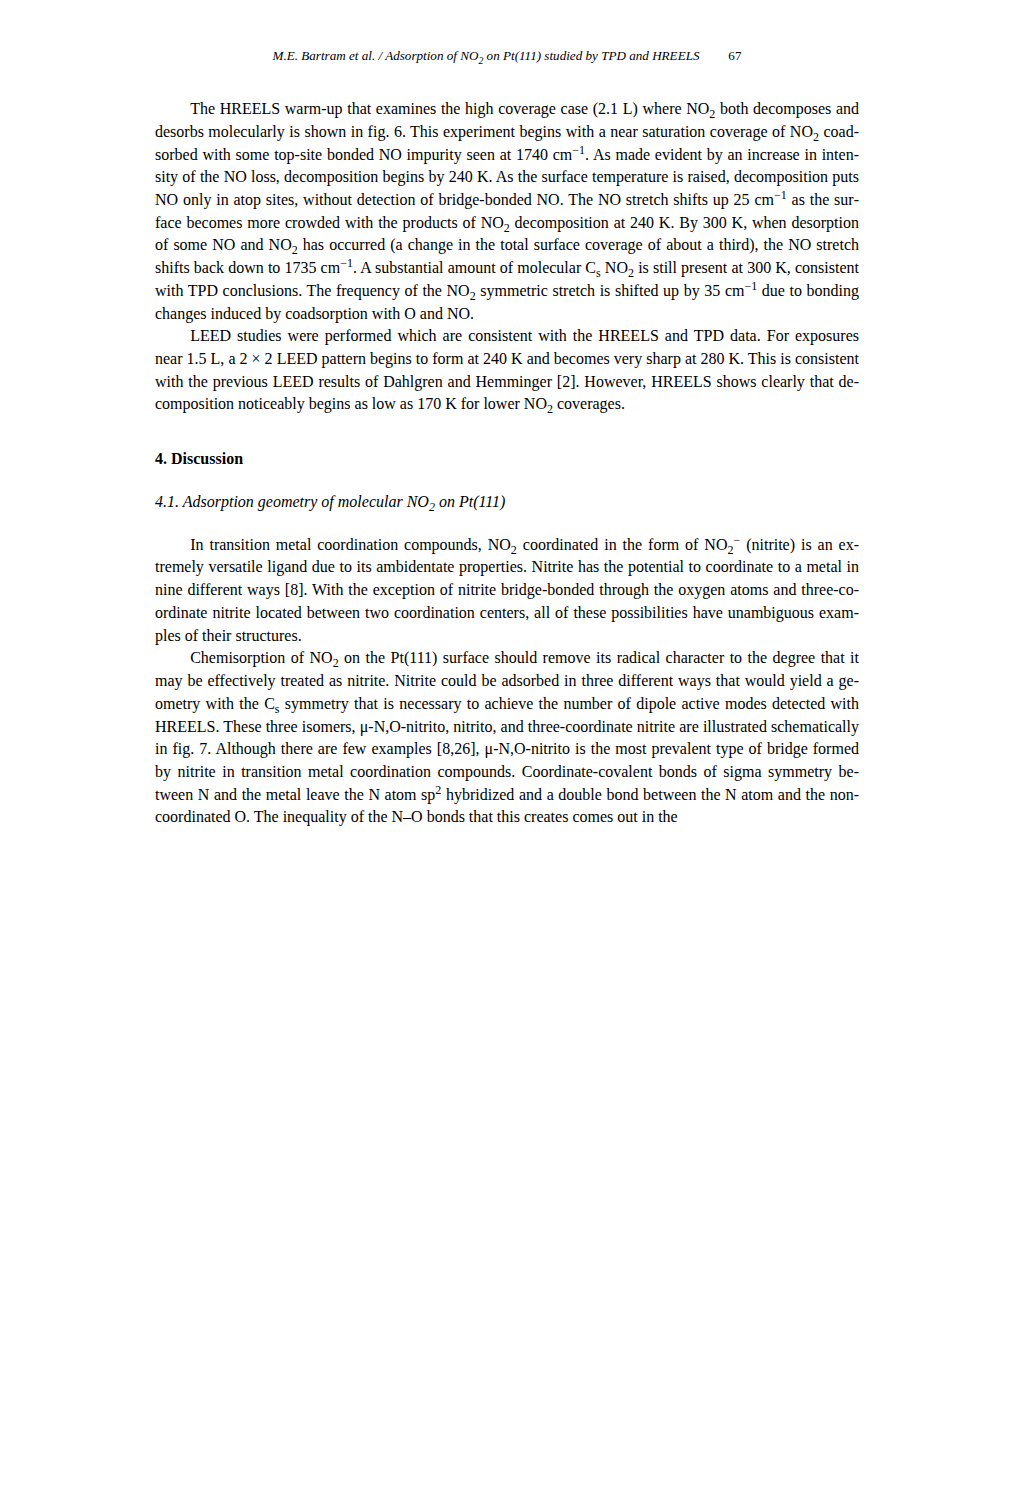M.E. Bartram et al. / Adsorption of NO2 on Pt(111) studied by TPD and HREELS 67
The HREELS warm-up that examines the high coverage case (2.1 L) where NO2 both decomposes and desorbs molecularly is shown in fig. 6. This experiment begins with a near saturation coverage of NO2 coadsorbed with some top-site bonded NO impurity seen at 1740 cm−1. As made evident by an increase in intensity of the NO loss, decomposition begins by 240 K. As the surface temperature is raised, decomposition puts NO only in atop sites, without detection of bridge-bonded NO. The NO stretch shifts up 25 cm−1 as the surface becomes more crowded with the products of NO2 decomposition at 240 K. By 300 K, when desorption of some NO and NO2 has occurred (a change in the total surface coverage of about a third), the NO stretch shifts back down to 1735 cm−1. A substantial amount of molecular Cs NO2 is still present at 300 K, consistent with TPD conclusions. The frequency of the NO2 symmetric stretch is shifted up by 35 cm−1 due to bonding changes induced by coadsorption with O and NO.
LEED studies were performed which are consistent with the HREELS and TPD data. For exposures near 1.5 L, a 2 × 2 LEED pattern begins to form at 240 K and becomes very sharp at 280 K. This is consistent with the previous LEED results of Dahlgren and Hemminger [2]. However, HREELS shows clearly that decomposition noticeably begins as low as 170 K for lower NO2 coverages.
4. Discussion
4.1. Adsorption geometry of molecular NO2 on Pt(111)
In transition metal coordination compounds, NO2 coordinated in the form of NO2− (nitrite) is an extremely versatile ligand due to its ambidentate properties. Nitrite has the potential to coordinate to a metal in nine different ways [8]. With the exception of nitrite bridge-bonded through the oxygen atoms and three-coordinate nitrite located between two coordination centers, all of these possibilities have unambiguous examples of their structures.
Chemisorption of NO2 on the Pt(111) surface should remove its radical character to the degree that it may be effectively treated as nitrite. Nitrite could be adsorbed in three different ways that would yield a geometry with the Cs symmetry that is necessary to achieve the number of dipole active modes detected with HREELS. These three isomers, μ-N,O-nitrito, nitrito, and three-coordinate nitrite are illustrated schematically in fig. 7. Although there are few examples [8,26], μ-N,O-nitrito is the most prevalent type of bridge formed by nitrite in transition metal coordination compounds. Coordinate-covalent bonds of sigma symmetry between N and the metal leave the N atom sp2 hybridized and a double bond between the N atom and the non-coordinated O. The inequality of the N–O bonds that this creates comes out in the